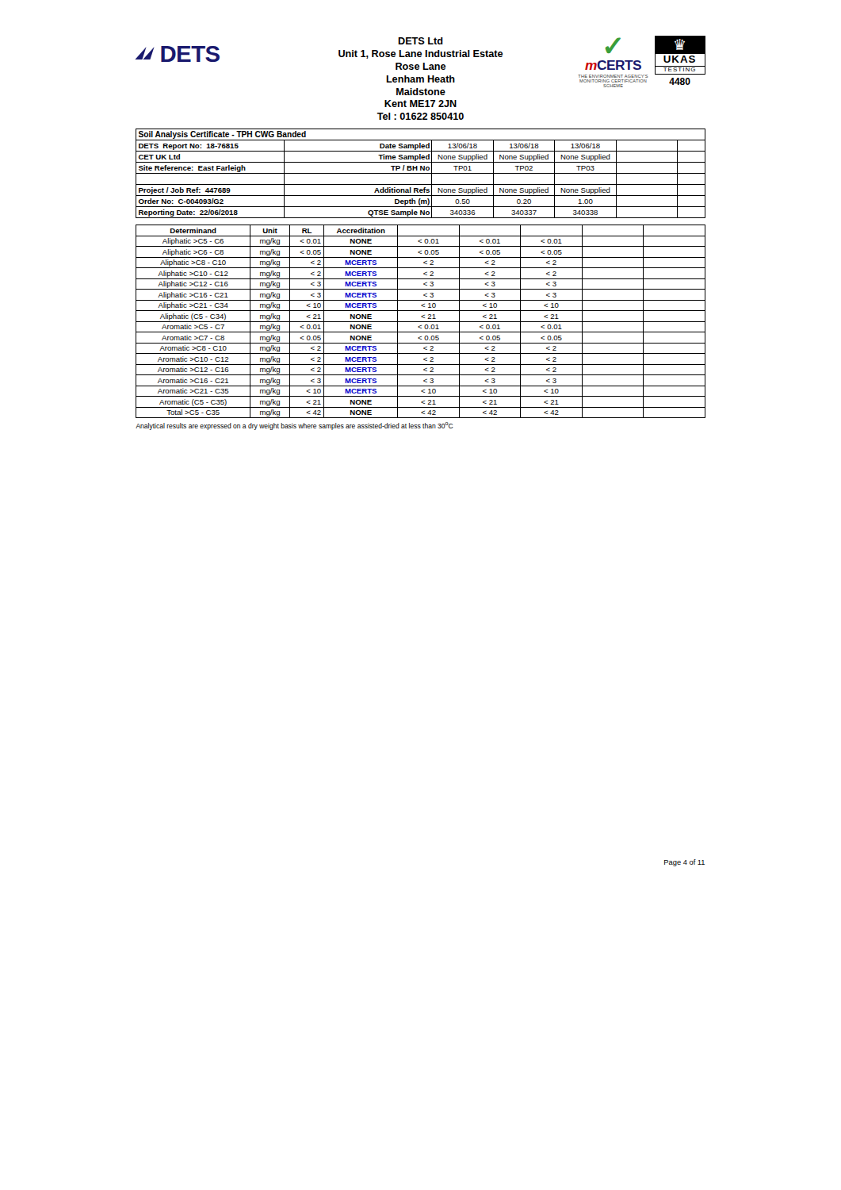DETS
DETS Ltd
Unit 1, Rose Lane Industrial Estate
Rose Lane
Lenham Heath
Maidstone
Kent ME17 2JN
Tel : 01622 850410
✓
m CERTS
THE ENVIRONMENT AGENCY'S
MONITORING CERTIFICATION SCHEME
♛
UKAS
TESTING
4480
| Soil Analysis Certificate - TPH CWG Banded |
| DETS Report No: 18-76815 | Date Sampled | 13/06/18 | 13/06/18 | 13/06/18 | | |
| CET UK Ltd | Time Sampled | None Supplied | None Supplied | None Supplied | | |
| Site Reference: East Farleigh | TP / BH No | TP01 | TP02 | TP03 | | |
| Project / Job Ref: 447689 | Additional Refs | None Supplied | None Supplied | None Supplied | | |
| Order No: C-004093/G2 | Depth (m) | 0.50 | 0.20 | 1.00 | | |
| Reporting Date: 22/06/2018 | QTSE Sample No | 340336 | 340337 | 340338 | | |
| Determinand | Unit | RL | Accreditation | | | | | |
| --- | --- | --- | --- | --- | --- | --- | --- | --- |
| Aliphatic >C5 - C6 | mg/kg | < 0.01 | NONE | < 0.01 | < 0.01 | < 0.01 | | |
| Aliphatic >C6 - C8 | mg/kg | < 0.05 | NONE | < 0.05 | < 0.05 | < 0.05 | | |
| Aliphatic >C8 - C10 | mg/kg | < 2 | MCERTS | < 2 | < 2 | < 2 | | |
| Aliphatic >C10 - C12 | mg/kg | < 2 | MCERTS | < 2 | < 2 | < 2 | | |
| Aliphatic >C12 - C16 | mg/kg | < 3 | MCERTS | < 3 | < 3 | < 3 | | |
| Aliphatic >C16 - C21 | mg/kg | < 3 | MCERTS | < 3 | < 3 | < 3 | | |
| Aliphatic >C21 - C34 | mg/kg | < 10 | MCERTS | < 10 | < 10 | < 10 | | |
| Aliphatic (C5 - C34) | mg/kg | < 21 | NONE | < 21 | < 21 | < 21 | | |
| Aromatic >C5 - C7 | mg/kg | < 0.01 | NONE | < 0.01 | < 0.01 | < 0.01 | | |
| Aromatic >C7 - C8 | mg/kg | < 0.05 | NONE | < 0.05 | < 0.05 | < 0.05 | | |
| Aromatic >C8 - C10 | mg/kg | < 2 | MCERTS | < 2 | < 2 | < 2 | | |
| Aromatic >C10 - C12 | mg/kg | < 2 | MCERTS | < 2 | < 2 | < 2 | | |
| Aromatic >C12 - C16 | mg/kg | < 2 | MCERTS | < 2 | < 2 | < 2 | | |
| Aromatic >C16 - C21 | mg/kg | < 3 | MCERTS | < 3 | < 3 | < 3 | | |
| Aromatic >C21 - C35 | mg/kg | < 10 | MCERTS | < 10 | < 10 | < 10 | | |
| Aromatic (C5 - C35) | mg/kg | < 21 | NONE | < 21 | < 21 | < 21 | | |
| Total >C5 - C35 | mg/kg | < 42 | NONE | < 42 | < 42 | < 42 | | |
Analytical results are expressed on a dry weight basis where samples are assisted-dried at less than 30oC
Page 4 of 11